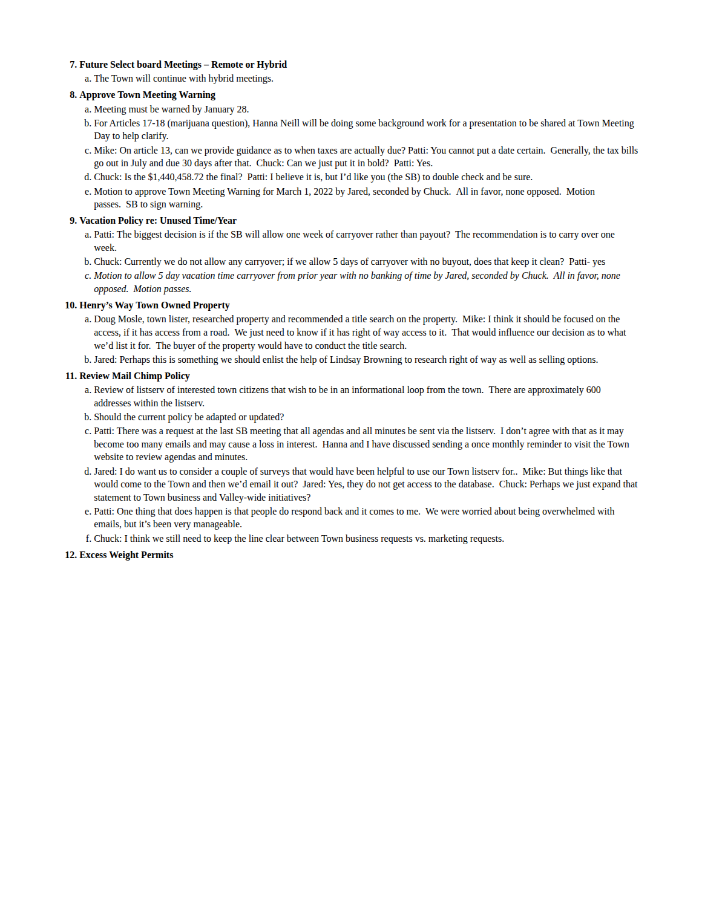Future Select board Meetings – Remote or Hybrid
The Town will continue with hybrid meetings.
Approve Town Meeting Warning
Meeting must be warned by January 28.
For Articles 17-18 (marijuana question), Hanna Neill will be doing some background work for a presentation to be shared at Town Meeting Day to help clarify.
Mike: On article 13, can we provide guidance as to when taxes are actually due? Patti: You cannot put a date certain. Generally, the tax bills go out in July and due 30 days after that. Chuck: Can we just put it in bold? Patti: Yes.
Chuck: Is the $1,440,458.72 the final? Patti: I believe it is, but I’d like you (the SB) to double check and be sure.
Motion to approve Town Meeting Warning for March 1, 2022 by Jared, seconded by Chuck. All in favor, none opposed. Motion passes. SB to sign warning.
Vacation Policy re: Unused Time/Year
Patti: The biggest decision is if the SB will allow one week of carryover rather than payout? The recommendation is to carry over one week.
Chuck: Currently we do not allow any carryover; if we allow 5 days of carryover with no buyout, does that keep it clean? Patti- yes
Motion to allow 5 day vacation time carryover from prior year with no banking of time by Jared, seconded by Chuck. All in favor, none opposed. Motion passes.
Henry’s Way Town Owned Property
Doug Mosle, town lister, researched property and recommended a title search on the property. Mike: I think it should be focused on the access, if it has access from a road. We just need to know if it has right of way access to it. That would influence our decision as to what we’d list it for. The buyer of the property would have to conduct the title search.
Jared: Perhaps this is something we should enlist the help of Lindsay Browning to research right of way as well as selling options.
Review Mail Chimp Policy
Review of listserv of interested town citizens that wish to be in an informational loop from the town. There are approximately 600 addresses within the listserv.
Should the current policy be adapted or updated?
Patti: There was a request at the last SB meeting that all agendas and all minutes be sent via the listserv. I don’t agree with that as it may become too many emails and may cause a loss in interest. Hanna and I have discussed sending a once monthly reminder to visit the Town website to review agendas and minutes.
Jared: I do want us to consider a couple of surveys that would have been helpful to use our Town listserv for.. Mike: But things like that would come to the Town and then we’d email it out? Jared: Yes, they do not get access to the database. Chuck: Perhaps we just expand that statement to Town business and Valley-wide initiatives?
Patti: One thing that does happen is that people do respond back and it comes to me. We were worried about being overwhelmed with emails, but it’s been very manageable.
Chuck: I think we still need to keep the line clear between Town business requests vs. marketing requests.
Excess Weight Permits